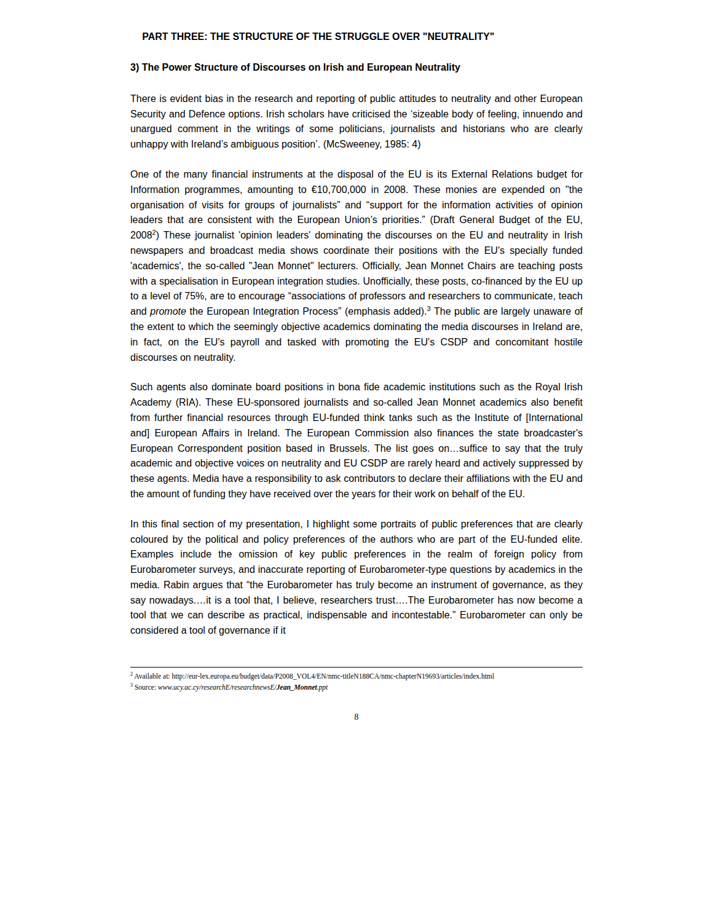PART THREE: THE STRUCTURE OF THE STRUGGLE OVER "NEUTRALITY"
3) The Power Structure of Discourses on Irish and European Neutrality
There is evident bias in the research and reporting of public attitudes to neutrality and other European Security and Defence options. Irish scholars have criticised the ‘sizeable body of feeling, innuendo and unargued comment in the writings of some politicians, journalists and historians who are clearly unhappy with Ireland’s ambiguous position’. (McSweeney, 1985: 4)
One of the many financial instruments at the disposal of the EU is its External Relations budget for Information programmes, amounting to €10,700,000 in 2008. These monies are expended on "the organisation of visits for groups of journalists” and “support for the information activities of opinion leaders that are consistent with the European Union’s priorities.” (Draft General Budget of the EU, 20082) These journalist 'opinion leaders' dominating the discourses on the EU and neutrality in Irish newspapers and broadcast media shows coordinate their positions with the EU's specially funded 'academics', the so-called "Jean Monnet" lecturers. Officially, Jean Monnet Chairs are teaching posts with a specialisation in European integration studies. Unofficially, these posts, co-financed by the EU up to a level of 75%, are to encourage “associations of professors and researchers to communicate, teach and promote the European Integration Process” (emphasis added).3 The public are largely unaware of the extent to which the seemingly objective academics dominating the media discourses in Ireland are, in fact, on the EU's payroll and tasked with promoting the EU's CSDP and concomitant hostile discourses on neutrality.
Such agents also dominate board positions in bona fide academic institutions such as the Royal Irish Academy (RIA). These EU-sponsored journalists and so-called Jean Monnet academics also benefit from further financial resources through EU-funded think tanks such as the Institute of [International and] European Affairs in Ireland. The European Commission also finances the state broadcaster's European Correspondent position based in Brussels. The list goes on…suffice to say that the truly academic and objective voices on neutrality and EU CSDP are rarely heard and actively suppressed by these agents. Media have a responsibility to ask contributors to declare their affiliations with the EU and the amount of funding they have received over the years for their work on behalf of the EU.
In this final section of my presentation, I highlight some portraits of public preferences that are clearly coloured by the political and policy preferences of the authors who are part of the EU-funded elite. Examples include the omission of key public preferences in the realm of foreign policy from Eurobarometer surveys, and inaccurate reporting of Eurobarometer-type questions by academics in the media. Rabin argues that “the Eurobarometer has truly become an instrument of governance, as they say nowadays.…it is a tool that, I believe, researchers trust….The Eurobarometer has now become a tool that we can describe as practical, indispensable and incontestable.” Eurobarometer can only be considered a tool of governance if it
2 Available at: http://eur-lex.europa.eu/budget/data/P2008_VOL4/EN/nmc-titleN188CA/nmc-chapterN19693/articles/index.html
3 Source: www.ucy.ac.cy/researchE/researchnewsE/Jean_Monnet.ppt
8